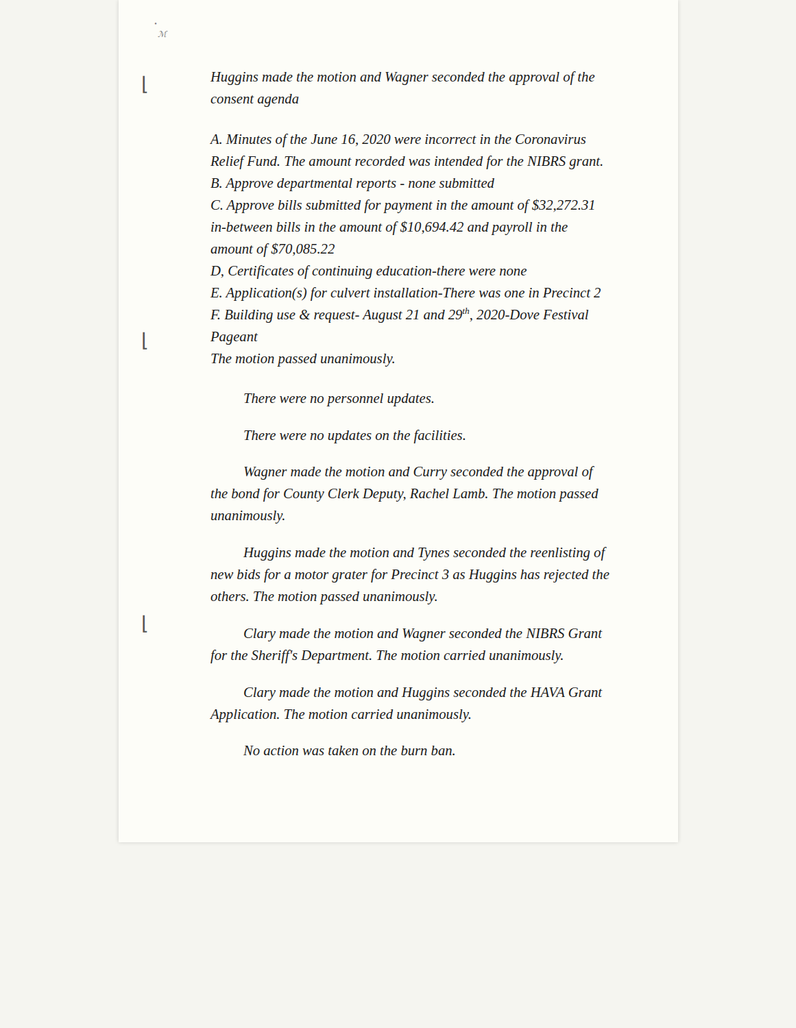⌊ ⌊ ⌊
•
ℳ
Huggins made the motion and Wagner seconded the approval of the consent agenda
A. Minutes of the June 16, 2020 were incorrect in the Coronavirus Relief Fund. The amount recorded was intended for the NIBRS grant.
B. Approve departmental reports - none submitted
C. Approve bills submitted for payment in the amount of $32,272.31 in-between bills in the amount of $10,694.42 and payroll in the amount of $70,085.22
D, Certificates of continuing education-there were none
E. Application(s) for culvert installation-There was one in Precinct 2
F. Building use & request- August 21 and 29th, 2020-Dove Festival Pageant
The motion passed unanimously.
There were no personnel updates.
There were no updates on the facilities.
Wagner made the motion and Curry seconded the approval of the bond for County Clerk Deputy, Rachel Lamb. The motion passed unanimously.
Huggins made the motion and Tynes seconded the reenlisting of new bids for a motor grater for Precinct 3 as Huggins has rejected the others. The motion passed unanimously.
Clary made the motion and Wagner seconded the NIBRS Grant for the Sheriff's Department. The motion carried unanimously.
Clary made the motion and Huggins seconded the HAVA Grant Application. The motion carried unanimously.
No action was taken on the burn ban.